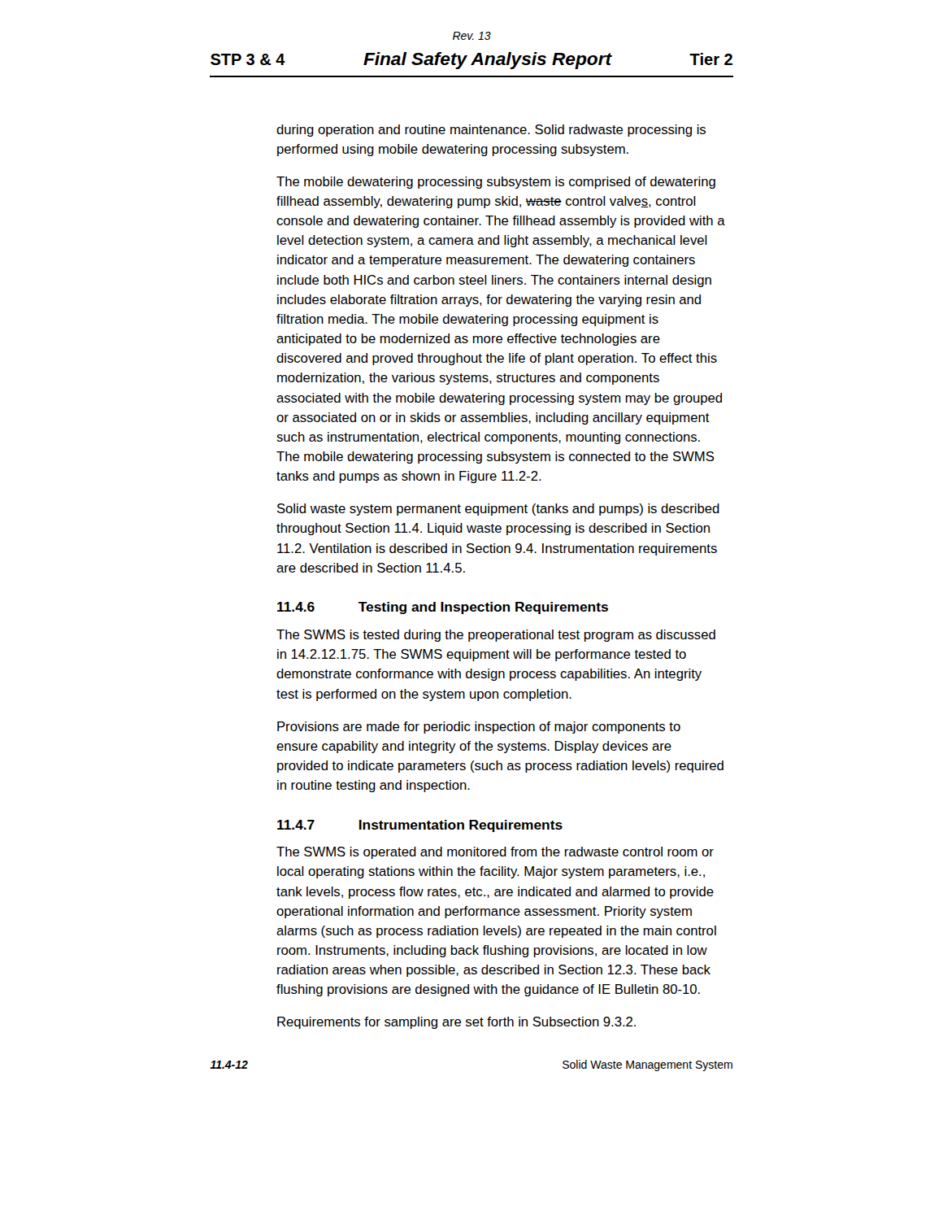Rev. 13
STP 3 & 4
Final Safety Analysis Report
Tier 2
during operation and routine maintenance. Solid radwaste processing is performed using mobile dewatering processing subsystem.
The mobile dewatering processing subsystem is comprised of dewatering fillhead assembly, dewatering pump skid, waste control valves, control console and dewatering container. The fillhead assembly is provided with a level detection system, a camera and light assembly, a mechanical level indicator and a temperature measurement. The dewatering containers include both HICs and carbon steel liners. The containers internal design includes elaborate filtration arrays, for dewatering the varying resin and filtration media. The mobile dewatering processing equipment is anticipated to be modernized as more effective technologies are discovered and proved throughout the life of plant operation. To effect this modernization, the various systems, structures and components associated with the mobile dewatering processing system may be grouped or associated on or in skids or assemblies, including ancillary equipment such as instrumentation, electrical components, mounting connections. The mobile dewatering processing subsystem is connected to the SWMS tanks and pumps as shown in Figure 11.2-2.
Solid waste system permanent equipment (tanks and pumps) is described throughout Section 11.4. Liquid waste processing is described in Section 11.2. Ventilation is described in Section 9.4. Instrumentation requirements are described in Section 11.4.5.
11.4.6 Testing and Inspection Requirements
The SWMS is tested during the preoperational test program as discussed in 14.2.12.1.75. The SWMS equipment will be performance tested to demonstrate conformance with design process capabilities. An integrity test is performed on the system upon completion.
Provisions are made for periodic inspection of major components to ensure capability and integrity of the systems. Display devices are provided to indicate parameters (such as process radiation levels) required in routine testing and inspection.
11.4.7 Instrumentation Requirements
The SWMS is operated and monitored from the radwaste control room or local operating stations within the facility. Major system parameters, i.e., tank levels, process flow rates, etc., are indicated and alarmed to provide operational information and performance assessment. Priority system alarms (such as process radiation levels) are repeated in the main control room. Instruments, including back flushing provisions, are located in low radiation areas when possible, as described in Section 12.3. These back flushing provisions are designed with the guidance of IE Bulletin 80-10.
Requirements for sampling are set forth in Subsection 9.3.2.
11.4-12
Solid Waste Management System